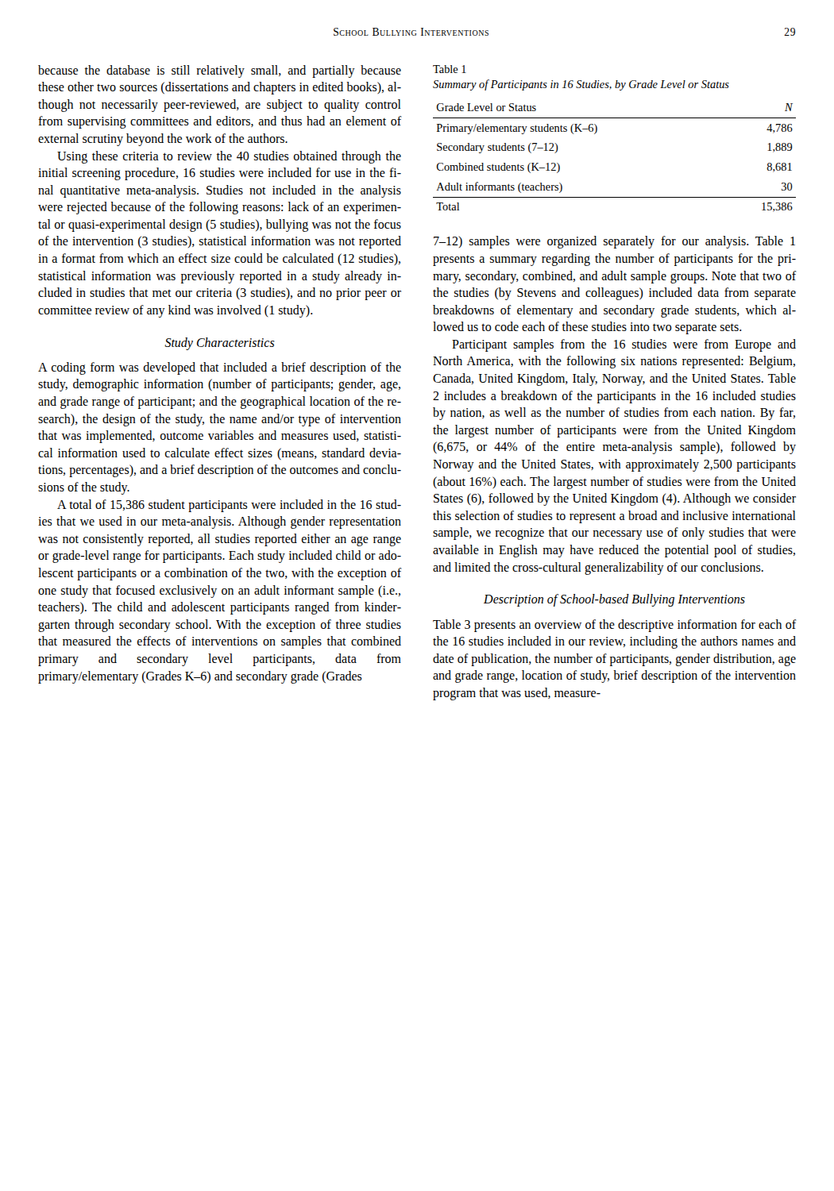School Bullying Interventions 29
because the database is still relatively small, and partially because these other two sources (dissertations and chapters in edited books), although not necessarily peer-reviewed, are subject to quality control from supervising committees and editors, and thus had an element of external scrutiny beyond the work of the authors.
Using these criteria to review the 40 studies obtained through the initial screening procedure, 16 studies were included for use in the final quantitative meta-analysis. Studies not included in the analysis were rejected because of the following reasons: lack of an experimental or quasi-experimental design (5 studies), bullying was not the focus of the intervention (3 studies), statistical information was not reported in a format from which an effect size could be calculated (12 studies), statistical information was previously reported in a study already included in studies that met our criteria (3 studies), and no prior peer or committee review of any kind was involved (1 study).
Study Characteristics
A coding form was developed that included a brief description of the study, demographic information (number of participants; gender, age, and grade range of participant; and the geographical location of the research), the design of the study, the name and/or type of intervention that was implemented, outcome variables and measures used, statistical information used to calculate effect sizes (means, standard deviations, percentages), and a brief description of the outcomes and conclusions of the study.
A total of 15,386 student participants were included in the 16 studies that we used in our meta-analysis. Although gender representation was not consistently reported, all studies reported either an age range or grade-level range for participants. Each study included child or adolescent participants or a combination of the two, with the exception of one study that focused exclusively on an adult informant sample (i.e., teachers). The child and adolescent participants ranged from kindergarten through secondary school. With the exception of three studies that measured the effects of interventions on samples that combined primary and secondary level participants, data from primary/elementary (Grades K–6) and secondary grade (Grades
Table 1 Summary of Participants in 16 Studies, by Grade Level or Status
| Grade Level or Status | N |
| --- | --- |
| Primary/elementary students (K–6) | 4,786 |
| Secondary students (7–12) | 1,889 |
| Combined students (K–12) | 8,681 |
| Adult informants (teachers) | 30 |
| Total | 15,386 |
7–12) samples were organized separately for our analysis. Table 1 presents a summary regarding the number of participants for the primary, secondary, combined, and adult sample groups. Note that two of the studies (by Stevens and colleagues) included data from separate breakdowns of elementary and secondary grade students, which allowed us to code each of these studies into two separate sets.
Participant samples from the 16 studies were from Europe and North America, with the following six nations represented: Belgium, Canada, United Kingdom, Italy, Norway, and the United States. Table 2 includes a breakdown of the participants in the 16 included studies by nation, as well as the number of studies from each nation. By far, the largest number of participants were from the United Kingdom (6,675, or 44% of the entire meta-analysis sample), followed by Norway and the United States, with approximately 2,500 participants (about 16%) each. The largest number of studies were from the United States (6), followed by the United Kingdom (4). Although we consider this selection of studies to represent a broad and inclusive international sample, we recognize that our necessary use of only studies that were available in English may have reduced the potential pool of studies, and limited the cross-cultural generalizability of our conclusions.
Description of School-based Bullying Interventions
Table 3 presents an overview of the descriptive information for each of the 16 studies included in our review, including the authors names and date of publication, the number of participants, gender distribution, age and grade range, location of study, brief description of the intervention program that was used, measure-